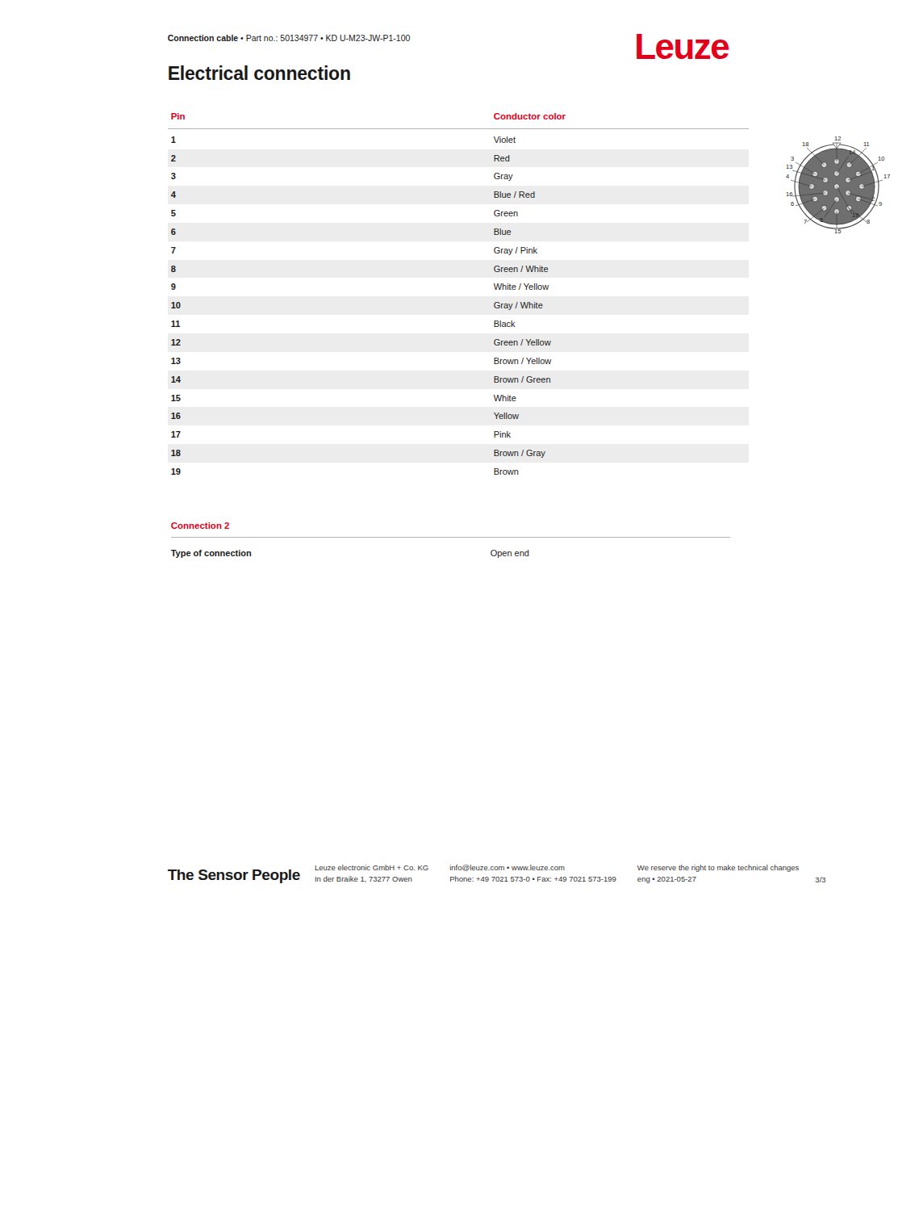Connection cable • Part no.: 50134977 • KD U-M23-JW-P1-100
Electrical connection
Leuze
| Pin | Conductor color |
| --- | --- |
| 1 | Violet |
| 2 | Red |
| 3 | Gray |
| 4 | Blue / Red |
| 5 | Green |
| 6 | Blue |
| 7 | Gray / Pink |
| 8 | Green / White |
| 9 | White / Yellow |
| 10 | Gray / White |
| 11 | Black |
| 12 | Green / Yellow |
| 13 | Brown / Yellow |
| 14 | Brown / Green |
| 15 | White |
| 16 | Yellow |
| 17 | Pink |
| 18 | Brown / Gray |
| 19 | Brown |
18 12 11 10 17 9 8 15 7 6 4 3 13 16 5 2 1 14 19
Connection 2
Type of connection
Open end
The Sensor People
Leuze electronic GmbH + Co. KG
In der Braike 1, 73277 Owen
info@leuze.com • www.leuze.com
Phone: +49 7021 573-0 • Fax: +49 7021 573-199
We reserve the right to make technical changes
eng • 2021-05-27
3/3